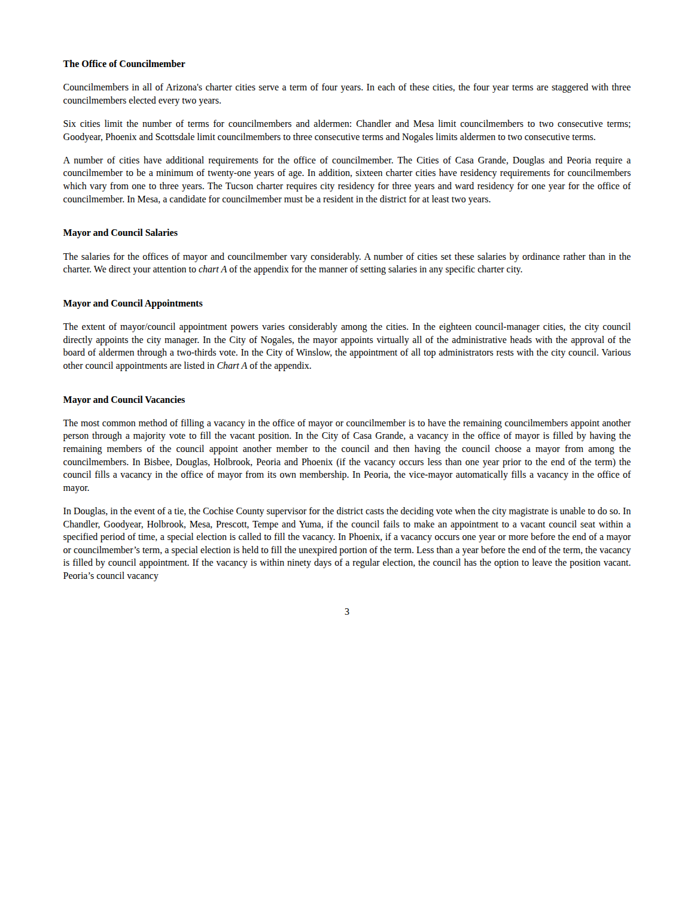The Office of Councilmember
Councilmembers in all of Arizona's charter cities serve a term of four years. In each of these cities, the four year terms are staggered with three councilmembers elected every two years.
Six cities limit the number of terms for councilmembers and aldermen: Chandler and Mesa limit councilmembers to two consecutive terms; Goodyear, Phoenix and Scottsdale limit councilmembers to three consecutive terms and Nogales limits aldermen to two consecutive terms.
A number of cities have additional requirements for the office of councilmember. The Cities of Casa Grande, Douglas and Peoria require a councilmember to be a minimum of twenty-one years of age. In addition, sixteen charter cities have residency requirements for councilmembers which vary from one to three years. The Tucson charter requires city residency for three years and ward residency for one year for the office of councilmember. In Mesa, a candidate for councilmember must be a resident in the district for at least two years.
Mayor and Council Salaries
The salaries for the offices of mayor and councilmember vary considerably. A number of cities set these salaries by ordinance rather than in the charter. We direct your attention to chart A of the appendix for the manner of setting salaries in any specific charter city.
Mayor and Council Appointments
The extent of mayor/council appointment powers varies considerably among the cities. In the eighteen council-manager cities, the city council directly appoints the city manager. In the City of Nogales, the mayor appoints virtually all of the administrative heads with the approval of the board of aldermen through a two-thirds vote. In the City of Winslow, the appointment of all top administrators rests with the city council. Various other council appointments are listed in Chart A of the appendix.
Mayor and Council Vacancies
The most common method of filling a vacancy in the office of mayor or councilmember is to have the remaining councilmembers appoint another person through a majority vote to fill the vacant position. In the City of Casa Grande, a vacancy in the office of mayor is filled by having the remaining members of the council appoint another member to the council and then having the council choose a mayor from among the councilmembers. In Bisbee, Douglas, Holbrook, Peoria and Phoenix (if the vacancy occurs less than one year prior to the end of the term) the council fills a vacancy in the office of mayor from its own membership. In Peoria, the vice-mayor automatically fills a vacancy in the office of mayor.
In Douglas, in the event of a tie, the Cochise County supervisor for the district casts the deciding vote when the city magistrate is unable to do so. In Chandler, Goodyear, Holbrook, Mesa, Prescott, Tempe and Yuma, if the council fails to make an appointment to a vacant council seat within a specified period of time, a special election is called to fill the vacancy. In Phoenix, if a vacancy occurs one year or more before the end of a mayor or councilmember’s term, a special election is held to fill the unexpired portion of the term. Less than a year before the end of the term, the vacancy is filled by council appointment. If the vacancy is within ninety days of a regular election, the council has the option to leave the position vacant. Peoria’s council vacancy
3